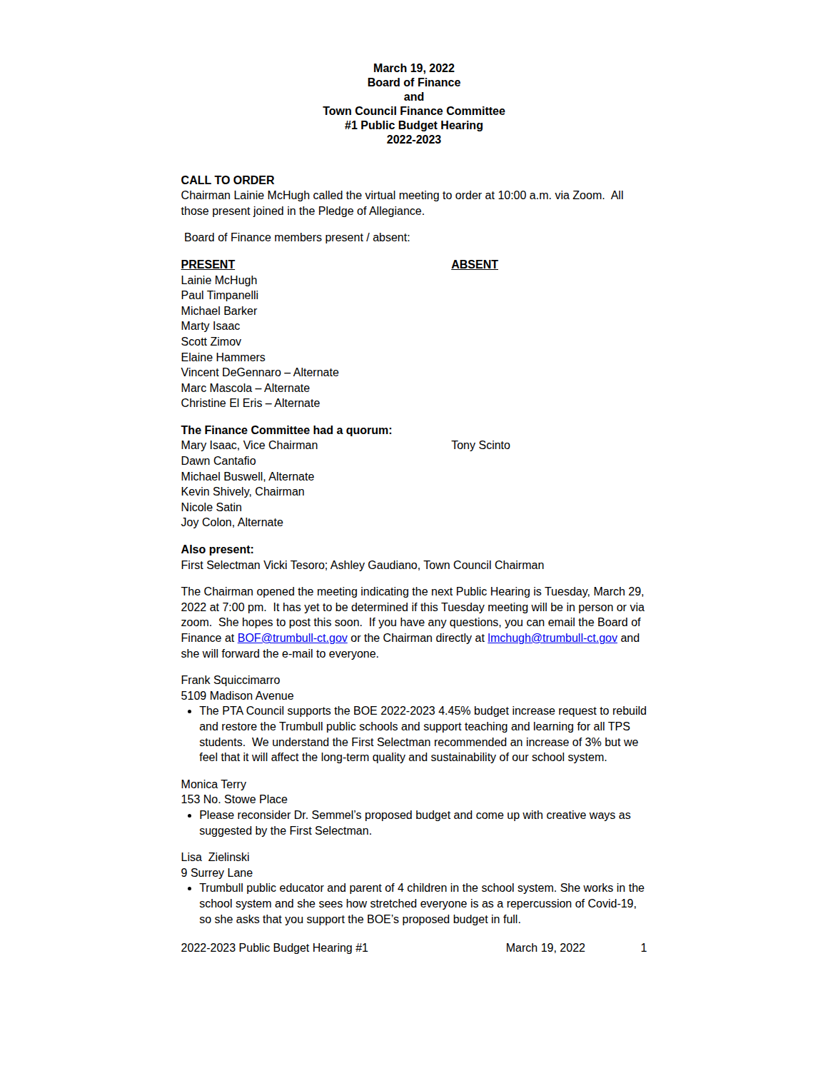March 19, 2022
Board of Finance
and
Town Council Finance Committee
#1 Public Budget Hearing
2022-2023
CALL TO ORDER
Chairman Lainie McHugh called the virtual meeting to order at 10:00 a.m. via Zoom. All those present joined in the Pledge of Allegiance.
Board of Finance members present / absent:
PRESENT
Lainie McHugh
Paul Timpanelli
Michael Barker
Marty Isaac
Scott Zimov
Elaine Hammers
Vincent DeGennaro – Alternate
Marc Mascola – Alternate
Christine El Eris – Alternate
ABSENT
The Finance Committee had a quorum:
Mary Isaac, Vice Chairman
Dawn Cantafio
Michael Buswell, Alternate
Kevin Shively, Chairman
Nicole Satin
Joy Colon, Alternate
Tony Scinto
Also present:
First Selectman Vicki Tesoro; Ashley Gaudiano, Town Council Chairman
The Chairman opened the meeting indicating the next Public Hearing is Tuesday, March 29, 2022 at 7:00 pm. It has yet to be determined if this Tuesday meeting will be in person or via zoom. She hopes to post this soon. If you have any questions, you can email the Board of Finance at BOF@trumbull-ct.gov or the Chairman directly at lmchugh@trumbull-ct.gov and she will forward the e-mail to everyone.
Frank Squiccimarro
5109 Madison Avenue
The PTA Council supports the BOE 2022-2023 4.45% budget increase request to rebuild and restore the Trumbull public schools and support teaching and learning for all TPS students. We understand the First Selectman recommended an increase of 3% but we feel that it will affect the long-term quality and sustainability of our school system.
Monica Terry
153 No. Stowe Place
Please reconsider Dr. Semmel’s proposed budget and come up with creative ways as suggested by the First Selectman.
Lisa Zielinski
9 Surrey Lane
Trumbull public educator and parent of 4 children in the school system. She works in the school system and she sees how stretched everyone is as a repercussion of Covid-19, so she asks that you support the BOE’s proposed budget in full.
2022-2023 Public Budget Hearing #1
March 19, 2022
1